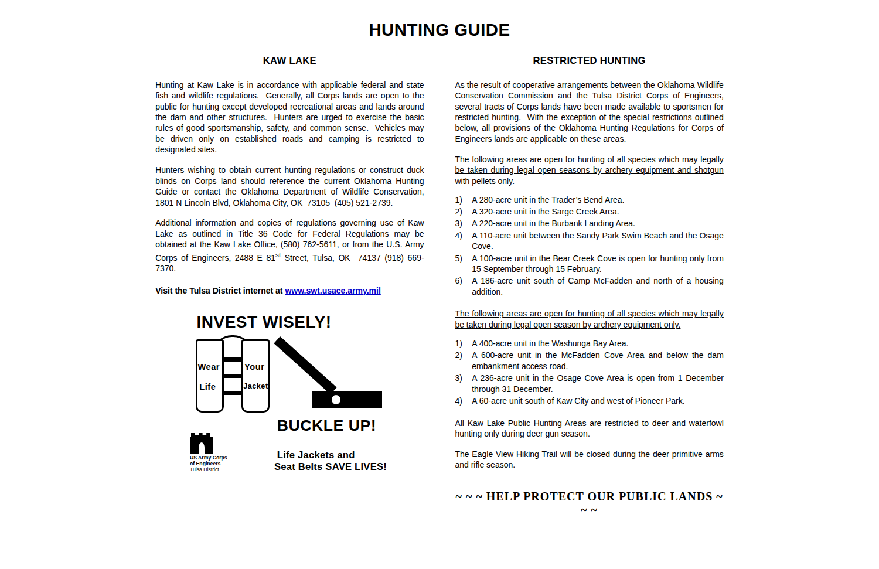HUNTING GUIDE
KAW LAKE
Hunting at Kaw Lake is in accordance with applicable federal and state fish and wildlife regulations. Generally, all Corps lands are open to the public for hunting except developed recreational areas and lands around the dam and other structures. Hunters are urged to exercise the basic rules of good sportsmanship, safety, and common sense. Vehicles may be driven only on established roads and camping is restricted to designated sites.
Hunters wishing to obtain current hunting regulations or construct duck blinds on Corps land should reference the current Oklahoma Hunting Guide or contact the Oklahoma Department of Wildlife Conservation, 1801 N Lincoln Blvd, Oklahoma City, OK 73105 (405) 521-2739.
Additional information and copies of regulations governing use of Kaw Lake as outlined in Title 36 Code for Federal Regulations may be obtained at the Kaw Lake Office, (580) 762-5611, or from the U.S. Army Corps of Engineers, 2488 E 81st Street, Tulsa, OK 74137 (918) 669-7370.
Visit the Tulsa District internet at www.swt.usace.army.mil
INVEST WISELY!
Wear
Your
Life
Jacket
BUCKLE UP!
US Army Corps
of Engineers
Tulsa District
Life Jackets and
Seat Belts SAVE LIVES!
RESTRICTED HUNTING
As the result of cooperative arrangements between the Oklahoma Wildlife Conservation Commission and the Tulsa District Corps of Engineers, several tracts of Corps lands have been made available to sportsmen for restricted hunting. With the exception of the special restrictions outlined below, all provisions of the Oklahoma Hunting Regulations for Corps of Engineers lands are applicable on these areas.
The following areas are open for hunting of all species which may legally be taken during legal open seasons by archery equipment and shotgun with pellets only.
A 280-acre unit in the Trader’s Bend Area.
A 320-acre unit in the Sarge Creek Area.
A 220-acre unit in the Burbank Landing Area.
A 110-acre unit between the Sandy Park Swim Beach and the Osage Cove.
A 100-acre unit in the Bear Creek Cove is open for hunting only from 15 September through 15 February.
A 186-acre unit south of Camp McFadden and north of a housing addition.
The following areas are open for hunting of all species which may legally be taken during legal open season by archery equipment only.
A 400-acre unit in the Washunga Bay Area.
A 600-acre unit in the McFadden Cove Area and below the dam embankment access road.
A 236-acre unit in the Osage Cove Area is open from 1 December through 31 December.
A 60-acre unit south of Kaw City and west of Pioneer Park.
All Kaw Lake Public Hunting Areas are restricted to deer and waterfowl hunting only during deer gun season.
The Eagle View Hiking Trail will be closed during the deer primitive arms and rifle season.
~ ~ ~ HELP PROTECT OUR PUBLIC LANDS ~ ~ ~